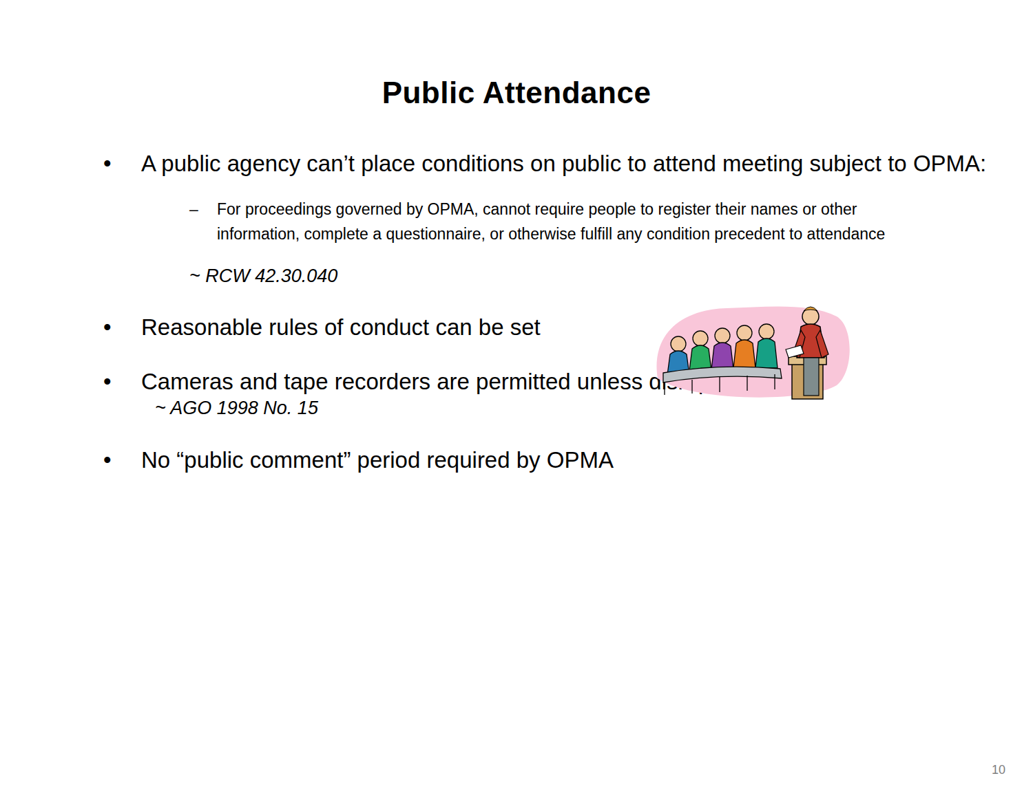Public Attendance
A public agency can’t place conditions on public to attend meeting subject to OPMA:
For proceedings governed by OPMA, cannot require people to register their names or other information, complete a questionnaire, or otherwise fulfill any condition precedent to attendance
~ RCW 42.30.040
Reasonable rules of conduct can be set
Cameras and tape recorders are permitted unless disruptive
~ AGO 1998 No. 15
No “public comment” period required by OPMA
10